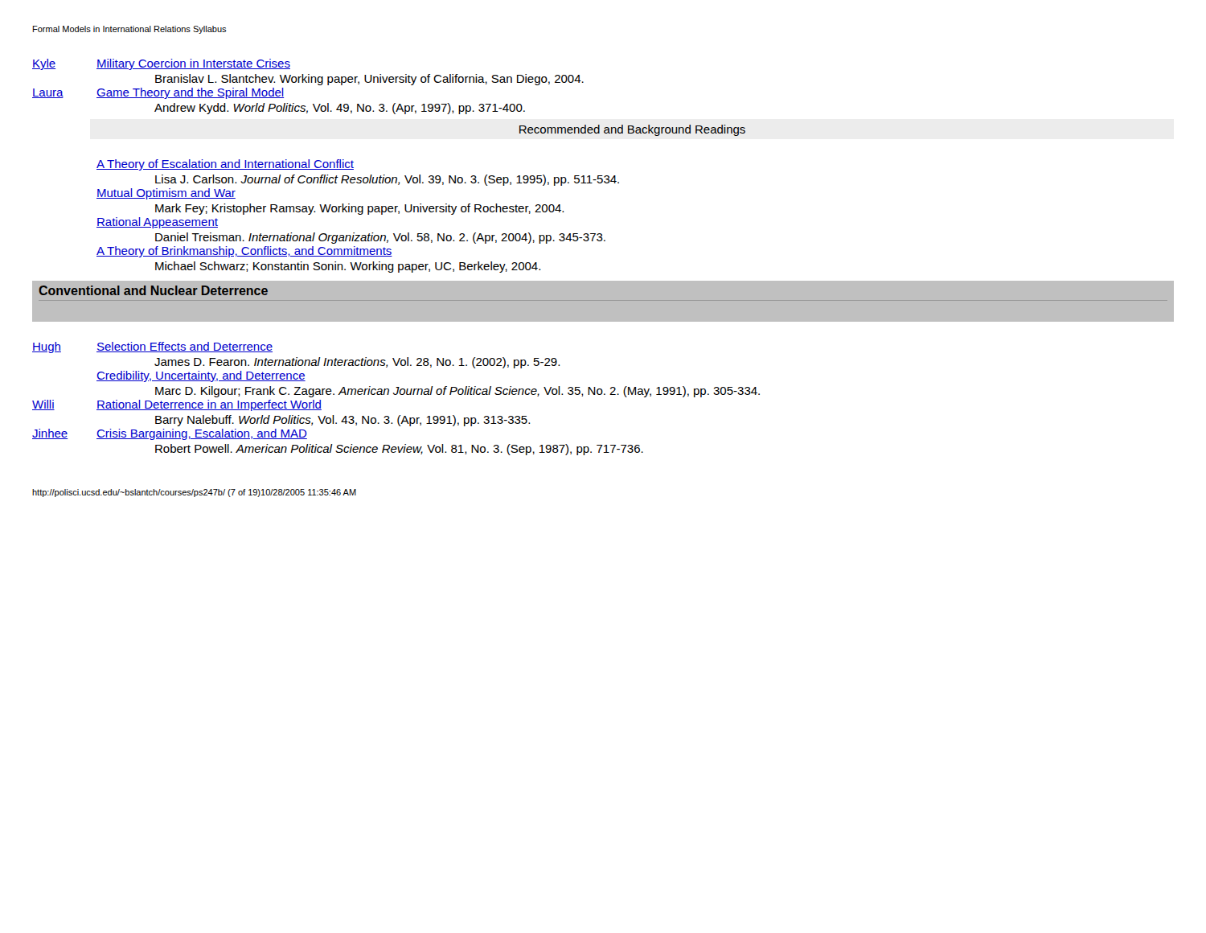Formal Models in International Relations Syllabus
| Kyle | Military Coercion in Interstate Crises Branislav L. Slantchev. Working paper, University of California, San Diego, 2004. |
| Laura | Game Theory and the Spiral Model Andrew Kydd. World Politics, Vol. 49, No. 3. (Apr, 1997), pp. 371-400. |
Recommended and Background Readings
| | A Theory of Escalation and International Conflict Lisa J. Carlson. Journal of Conflict Resolution, Vol. 39, No. 3. (Sep, 1995), pp. 511-534. |
| | Mutual Optimism and War Mark Fey; Kristopher Ramsay. Working paper, University of Rochester, 2004. |
| | Rational Appeasement Daniel Treisman. International Organization, Vol. 58, No. 2. (Apr, 2004), pp. 345-373. |
| | A Theory of Brinkmanship, Conflicts, and Commitments Michael Schwarz; Konstantin Sonin. Working paper, UC, Berkeley, 2004. |
Conventional and Nuclear Deterrence
| Hugh | Selection Effects and Deterrence James D. Fearon. International Interactions, Vol. 28, No. 1. (2002), pp. 5-29. |
| | Credibility, Uncertainty, and Deterrence Marc D. Kilgour; Frank C. Zagare. American Journal of Political Science, Vol. 35, No. 2. (May, 1991), pp. 305-334. |
| Willi | Rational Deterrence in an Imperfect World Barry Nalebuff. World Politics, Vol. 43, No. 3. (Apr, 1991), pp. 313-335. |
| Jinhee | Crisis Bargaining, Escalation, and MAD Robert Powell. American Political Science Review, Vol. 81, No. 3. (Sep, 1987), pp. 717-736. |
http://polisci.ucsd.edu/~bslantch/courses/ps247b/ (7 of 19)10/28/2005 11:35:46 AM